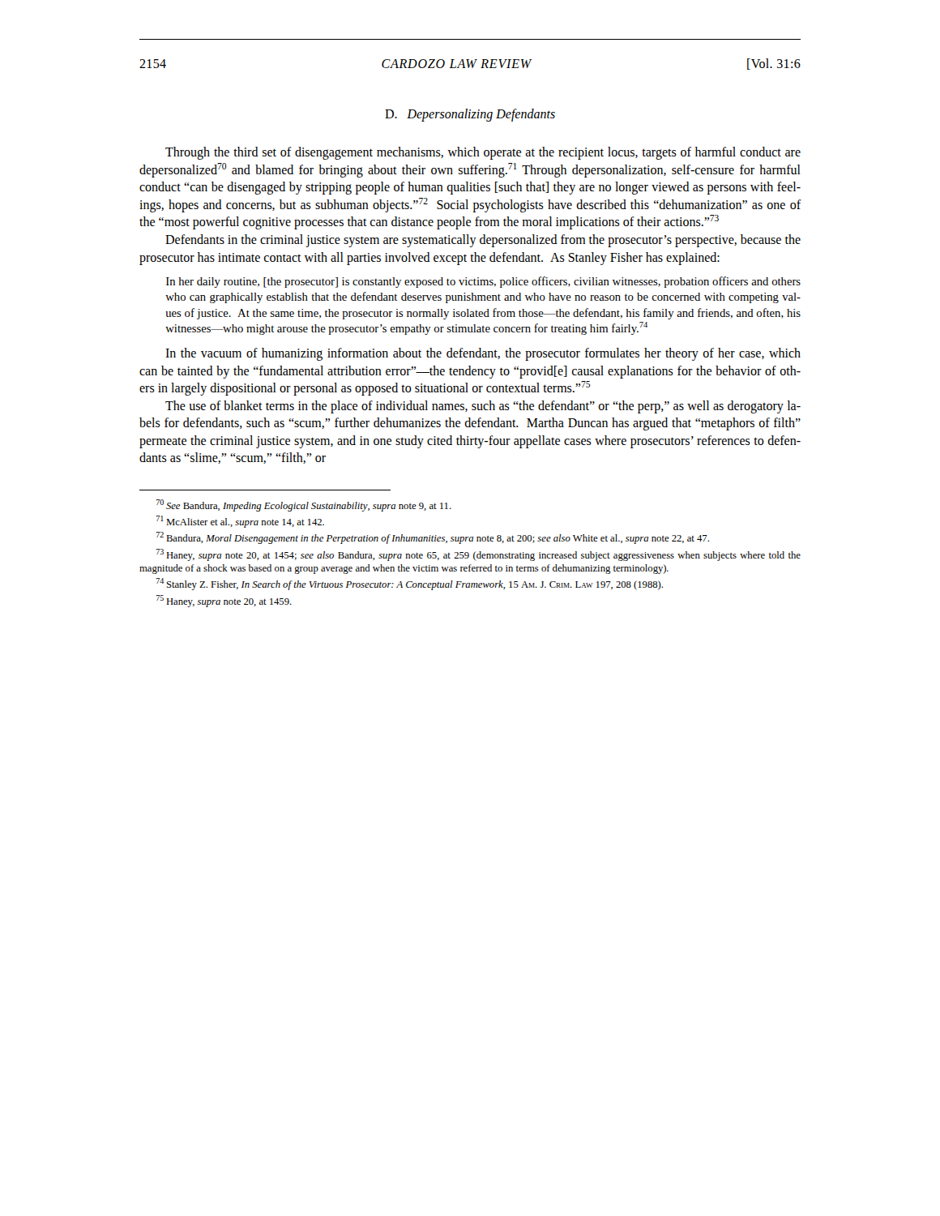2154 CARDOZO LAW REVIEW [Vol. 31:6
D. Depersonalizing Defendants
Through the third set of disengagement mechanisms, which operate at the recipient locus, targets of harmful conduct are depersonalized70 and blamed for bringing about their own suffering.71 Through depersonalization, self-censure for harmful conduct “can be disengaged by stripping people of human qualities [such that] they are no longer viewed as persons with feelings, hopes and concerns, but as subhuman objects.”72 Social psychologists have described this “dehumanization” as one of the “most powerful cognitive processes that can distance people from the moral implications of their actions.”73
Defendants in the criminal justice system are systematically depersonalized from the prosecutor’s perspective, because the prosecutor has intimate contact with all parties involved except the defendant. As Stanley Fisher has explained:
In her daily routine, [the prosecutor] is constantly exposed to victims, police officers, civilian witnesses, probation officers and others who can graphically establish that the defendant deserves punishment and who have no reason to be concerned with competing values of justice. At the same time, the prosecutor is normally isolated from those—the defendant, his family and friends, and often, his witnesses—who might arouse the prosecutor’s empathy or stimulate concern for treating him fairly.74
In the vacuum of humanizing information about the defendant, the prosecutor formulates her theory of her case, which can be tainted by the “fundamental attribution error”—the tendency to “provid[e] causal explanations for the behavior of others in largely dispositional or personal as opposed to situational or contextual terms.”75
The use of blanket terms in the place of individual names, such as “the defendant” or “the perp,” as well as derogatory labels for defendants, such as “scum,” further dehumanizes the defendant. Martha Duncan has argued that “metaphors of filth” permeate the criminal justice system, and in one study cited thirty-four appellate cases where prosecutors’ references to defendants as “slime,” “scum,” “filth,” or
70 See Bandura, Impeding Ecological Sustainability, supra note 9, at 11.
71 McAlister et al., supra note 14, at 142.
72 Bandura, Moral Disengagement in the Perpetration of Inhumanities, supra note 8, at 200; see also White et al., supra note 22, at 47.
73 Haney, supra note 20, at 1454; see also Bandura, supra note 65, at 259 (demonstrating increased subject aggressiveness when subjects where told the magnitude of a shock was based on a group average and when the victim was referred to in terms of dehumanizing terminology).
74 Stanley Z. Fisher, In Search of the Virtuous Prosecutor: A Conceptual Framework, 15 Am. J. Crim. Law 197, 208 (1988).
75 Haney, supra note 20, at 1459.